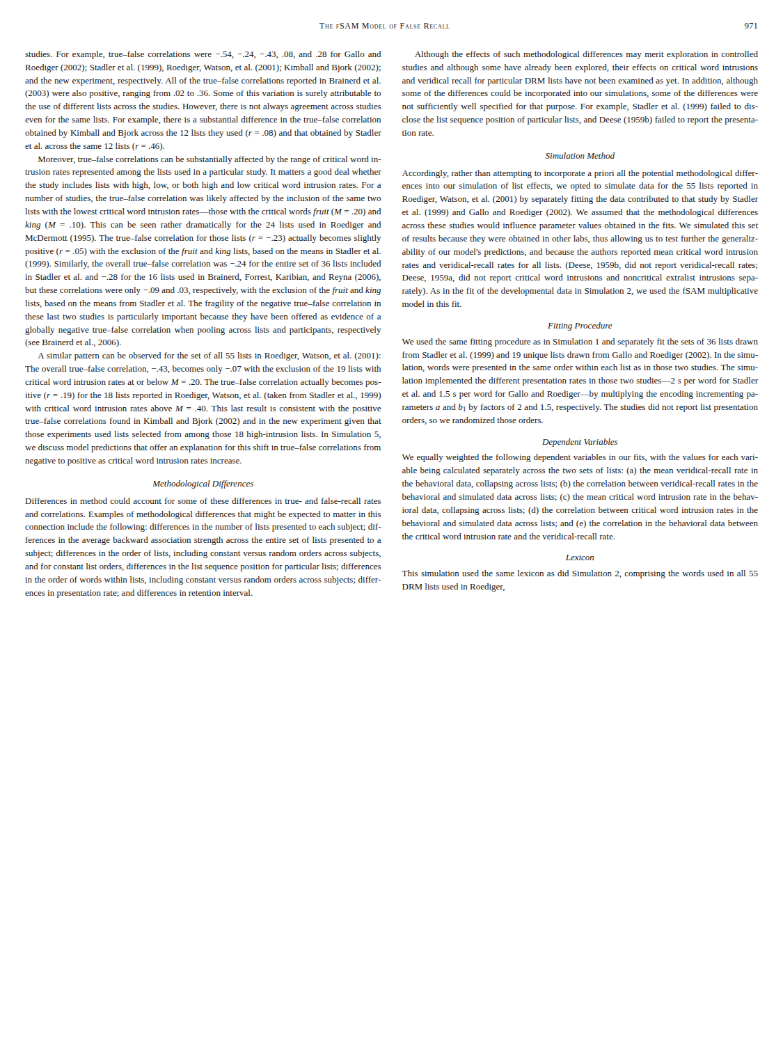The fSAM Model of False Recall 971
studies. For example, true–false correlations were −.54, −.24, −.43, .08, and .28 for Gallo and Roediger (2002); Stadler et al. (1999), Roediger, Watson, et al. (2001); Kimball and Bjork (2002); and the new experiment, respectively. All of the true–false correlations reported in Brainerd et al. (2003) were also positive, ranging from .02 to .36. Some of this variation is surely attributable to the use of different lists across the studies. However, there is not always agreement across studies even for the same lists. For example, there is a substantial difference in the true–false correlation obtained by Kimball and Bjork across the 12 lists they used (r = .08) and that obtained by Stadler et al. across the same 12 lists (r = .46).
Moreover, true–false correlations can be substantially affected by the range of critical word intrusion rates represented among the lists used in a particular study. It matters a good deal whether the study includes lists with high, low, or both high and low critical word intrusion rates. For a number of studies, the true–false correlation was likely affected by the inclusion of the same two lists with the lowest critical word intrusion rates—those with the critical words fruit (M = .20) and king (M = .10). This can be seen rather dramatically for the 24 lists used in Roediger and McDermott (1995). The true–false correlation for those lists (r = −.23) actually becomes slightly positive (r = .05) with the exclusion of the fruit and king lists, based on the means in Stadler et al. (1999). Similarly, the overall true–false correlation was −.24 for the entire set of 36 lists included in Stadler et al. and −.28 for the 16 lists used in Brainerd, Forrest, Karibian, and Reyna (2006), but these correlations were only −.09 and .03, respectively, with the exclusion of the fruit and king lists, based on the means from Stadler et al. The fragility of the negative true–false correlation in these last two studies is particularly important because they have been offered as evidence of a globally negative true–false correlation when pooling across lists and participants, respectively (see Brainerd et al., 2006).
A similar pattern can be observed for the set of all 55 lists in Roediger, Watson, et al. (2001): The overall true–false correlation, −.43, becomes only −.07 with the exclusion of the 19 lists with critical word intrusion rates at or below M = .20. The true–false correlation actually becomes positive (r = .19) for the 18 lists reported in Roediger, Watson, et al. (taken from Stadler et al., 1999) with critical word intrusion rates above M = .40. This last result is consistent with the positive true–false correlations found in Kimball and Bjork (2002) and in the new experiment given that those experiments used lists selected from among those 18 high-intrusion lists. In Simulation 5, we discuss model predictions that offer an explanation for this shift in true–false correlations from negative to positive as critical word intrusion rates increase.
Methodological Differences
Differences in method could account for some of these differences in true- and false-recall rates and correlations. Examples of methodological differences that might be expected to matter in this connection include the following: differences in the number of lists presented to each subject; differences in the average backward association strength across the entire set of lists presented to a subject; differences in the order of lists, including constant versus random orders across subjects, and for constant list orders, differences in the list sequence position for particular lists; differences in the order of words within lists, including constant versus random orders across subjects; differences in presentation rate; and differences in retention interval.
Although the effects of such methodological differences may merit exploration in controlled studies and although some have already been explored, their effects on critical word intrusions and veridical recall for particular DRM lists have not been examined as yet. In addition, although some of the differences could be incorporated into our simulations, some of the differences were not sufficiently well specified for that purpose. For example, Stadler et al. (1999) failed to disclose the list sequence position of particular lists, and Deese (1959b) failed to report the presentation rate.
Simulation Method
Accordingly, rather than attempting to incorporate a priori all the potential methodological differences into our simulation of list effects, we opted to simulate data for the 55 lists reported in Roediger, Watson, et al. (2001) by separately fitting the data contributed to that study by Stadler et al. (1999) and Gallo and Roediger (2002). We assumed that the methodological differences across these studies would influence parameter values obtained in the fits. We simulated this set of results because they were obtained in other labs, thus allowing us to test further the generalizability of our model's predictions, and because the authors reported mean critical word intrusion rates and veridical-recall rates for all lists. (Deese, 1959b, did not report veridical-recall rates; Deese, 1959a, did not report critical word intrusions and noncritical extralist intrusions separately). As in the fit of the developmental data in Simulation 2, we used the fSAM multiplicative model in this fit.
Fitting Procedure
We used the same fitting procedure as in Simulation 1 and separately fit the sets of 36 lists drawn from Stadler et al. (1999) and 19 unique lists drawn from Gallo and Roediger (2002). In the simulation, words were presented in the same order within each list as in those two studies. The simulation implemented the different presentation rates in those two studies—2 s per word for Stadler et al. and 1.5 s per word for Gallo and Roediger—by multiplying the encoding incrementing parameters a and b1 by factors of 2 and 1.5, respectively. The studies did not report list presentation orders, so we randomized those orders.
Dependent Variables
We equally weighted the following dependent variables in our fits, with the values for each variable being calculated separately across the two sets of lists: (a) the mean veridical-recall rate in the behavioral data, collapsing across lists; (b) the correlation between veridical-recall rates in the behavioral and simulated data across lists; (c) the mean critical word intrusion rate in the behavioral data, collapsing across lists; (d) the correlation between critical word intrusion rates in the behavioral and simulated data across lists; and (e) the correlation in the behavioral data between the critical word intrusion rate and the veridical-recall rate.
Lexicon
This simulation used the same lexicon as did Simulation 2, comprising the words used in all 55 DRM lists used in Roediger,